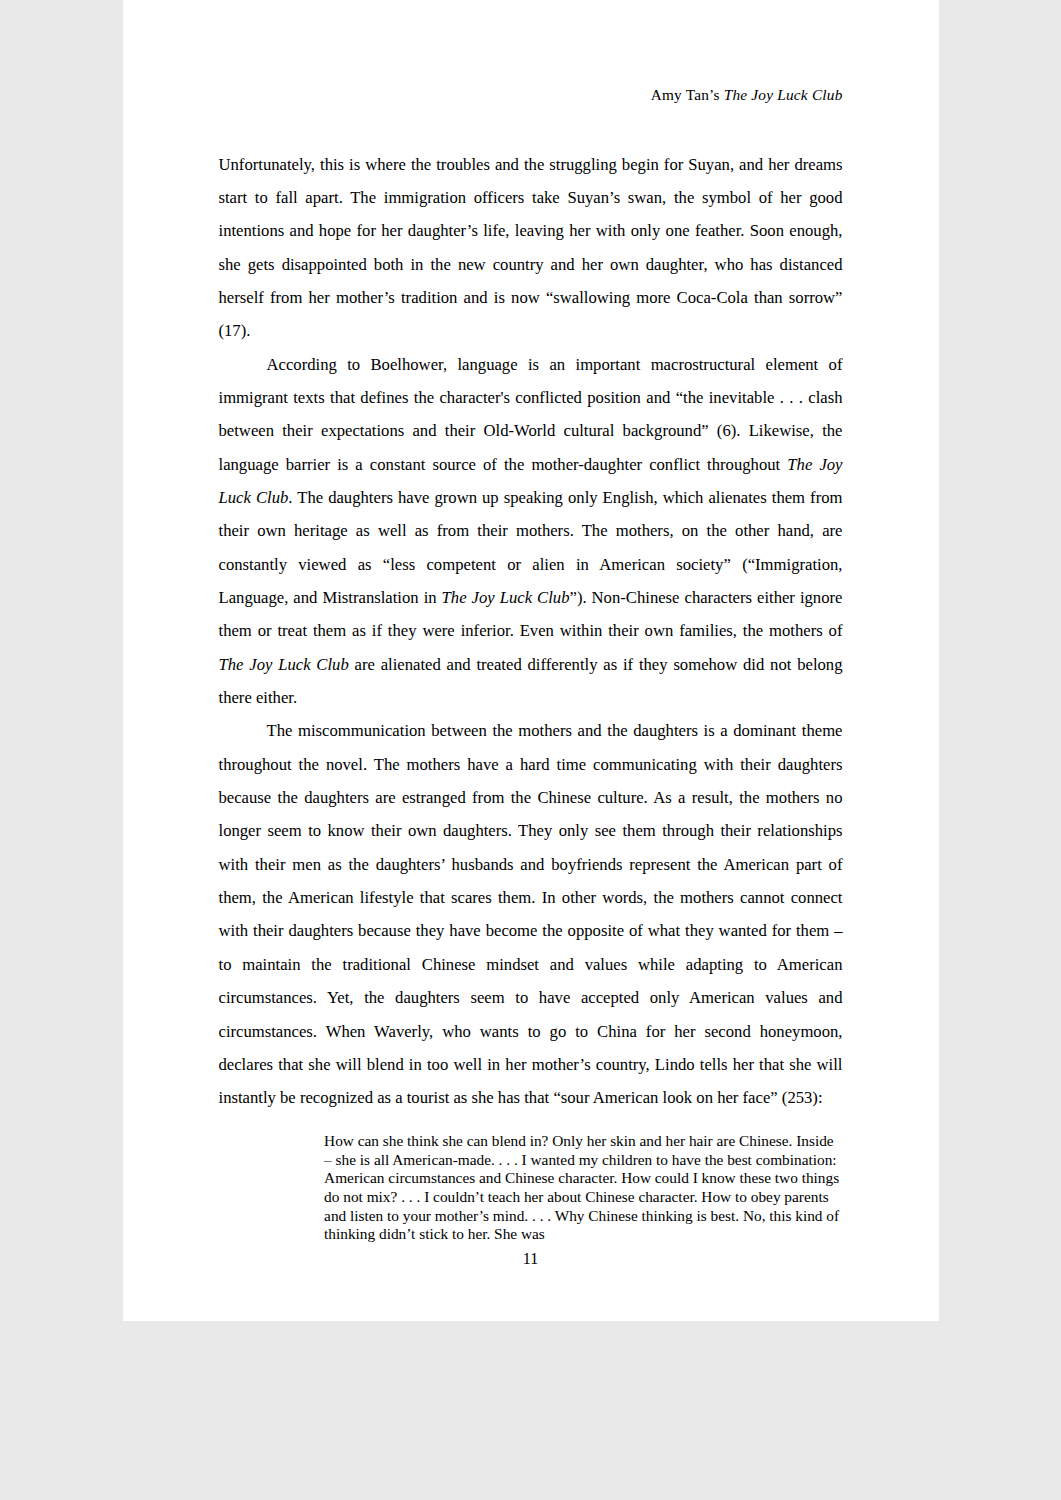Amy Tan’s The Joy Luck Club
Unfortunately, this is where the troubles and the struggling begin for Suyan, and her dreams start to fall apart. The immigration officers take Suyan’s swan, the symbol of her good intentions and hope for her daughter’s life, leaving her with only one feather. Soon enough, she gets disappointed both in the new country and her own daughter, who has distanced herself from her mother’s tradition and is now “swallowing more Coca-Cola than sorrow” (17).
According to Boelhower, language is an important macrostructural element of immigrant texts that defines the character's conflicted position and “the inevitable . . . clash between their expectations and their Old-World cultural background” (6). Likewise, the language barrier is a constant source of the mother-daughter conflict throughout The Joy Luck Club. The daughters have grown up speaking only English, which alienates them from their own heritage as well as from their mothers. The mothers, on the other hand, are constantly viewed as “less competent or alien in American society” (“Immigration, Language, and Mistranslation in The Joy Luck Club”). Non-Chinese characters either ignore them or treat them as if they were inferior. Even within their own families, the mothers of The Joy Luck Club are alienated and treated differently as if they somehow did not belong there either.
The miscommunication between the mothers and the daughters is a dominant theme throughout the novel. The mothers have a hard time communicating with their daughters because the daughters are estranged from the Chinese culture. As a result, the mothers no longer seem to know their own daughters. They only see them through their relationships with their men as the daughters’ husbands and boyfriends represent the American part of them, the American lifestyle that scares them. In other words, the mothers cannot connect with their daughters because they have become the opposite of what they wanted for them – to maintain the traditional Chinese mindset and values while adapting to American circumstances. Yet, the daughters seem to have accepted only American values and circumstances. When Waverly, who wants to go to China for her second honeymoon, declares that she will blend in too well in her mother’s country, Lindo tells her that she will instantly be recognized as a tourist as she has that “sour American look on her face” (253):
How can she think she can blend in? Only her skin and her hair are Chinese. Inside – she is all American-made. . . . I wanted my children to have the best combination: American circumstances and Chinese character. How could I know these two things do not mix? . . . I couldn’t teach her about Chinese character. How to obey parents and listen to your mother’s mind. . . . Why Chinese thinking is best. No, this kind of thinking didn’t stick to her. She was
11